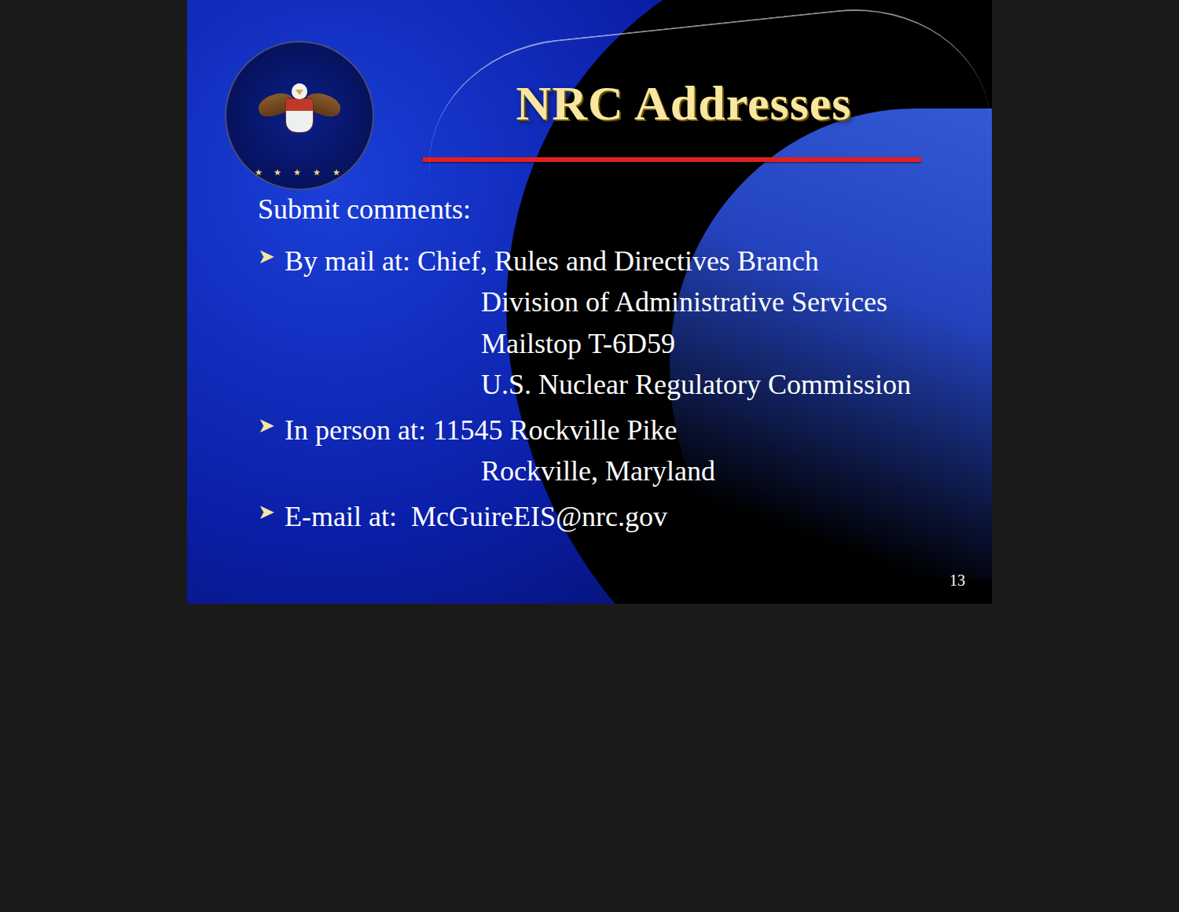★ ★ ★ ★ ★
NRC Addresses
Submit comments:
By mail at: Chief, Rules and Directives Branch Division of Administrative Services Mailstop T-6D59 U.S. Nuclear Regulatory Commission
In person at: 11545 Rockville Pike Rockville, Maryland
E-mail at: McGuireEIS@nrc.gov
13